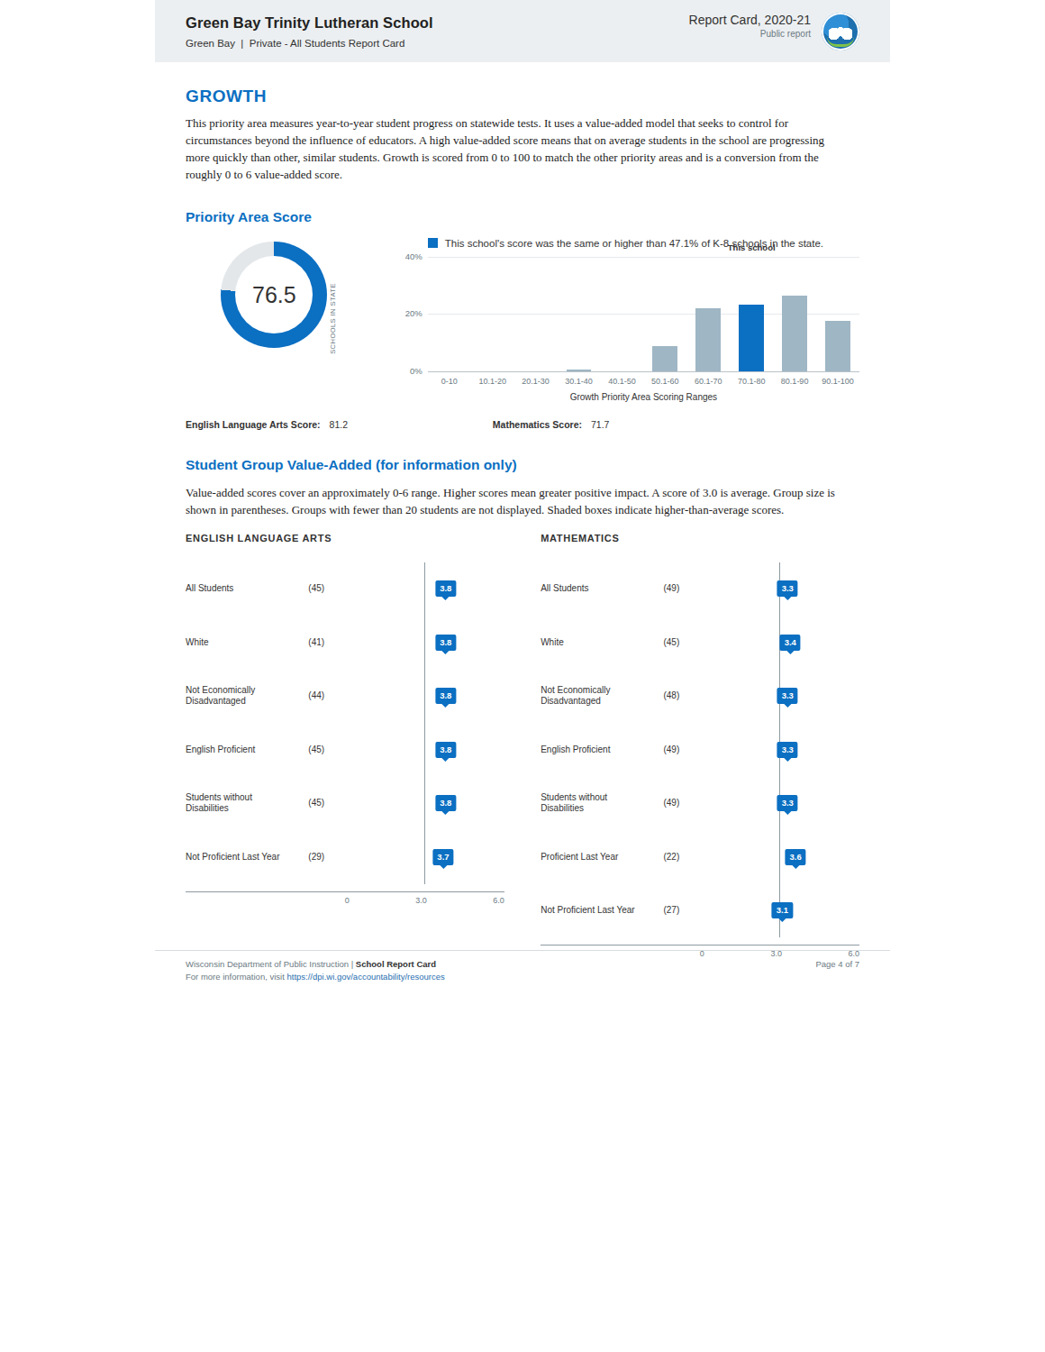Green Bay Trinity Lutheran School
Green Bay | Private - All Students Report Card
Report Card, 2020-21
Public report
GROWTH
This priority area measures year-to-year student progress on statewide tests. It uses a value-added model that seeks to control for circumstances beyond the influence of educators. A high value-added score means that on average students in the school are progressing more quickly than other, similar students. Growth is scored from 0 to 100 to match the other priority areas and is a conversion from the roughly 0 to 6 value-added score.
Priority Area Score
76.5
This school's score was the same or higher than 47.1% of K-8 schools in the state.
SCHOOLS IN STATE 40% 20% 0%
This school
0-10
10.1-20
20.1-30
30.1-40
40.1-50
50.1-60
60.1-70
70.1-80
80.1-90
90.1-100
Growth Priority Area Scoring Ranges
English Language Arts Score: 81.2
Mathematics Score: 71.7
Student Group Value-Added (for information only)
Value-added scores cover an approximately 0-6 range. Higher scores mean greater positive impact. A score of 3.0 is average. Group size is shown in parentheses. Groups with fewer than 20 students are not displayed. Shaded boxes indicate higher-than-average scores.
ENGLISH LANGUAGE ARTS
All Students
(45)
3.8
White
(41)
3.8
Not Economically
Disadvantaged
(44)
3.8
English Proficient
(45)
3.8
Students without
Disabilities
(45)
3.8
Not Proficient Last Year
(29)
3.7
03.06.0
MATHEMATICS
All Students
(49)
3.3
White
(45)
3.4
Not Economically
Disadvantaged
(48)
3.3
English Proficient
(49)
3.3
Students without
Disabilities
(49)
3.3
Proficient Last Year
(22)
3.6
Not Proficient Last Year
(27)
3.1
03.06.0
Wisconsin Department of Public Instruction | School Report Card
For more information, visit https://dpi.wi.gov/accountability/resources
Page 4 of 7